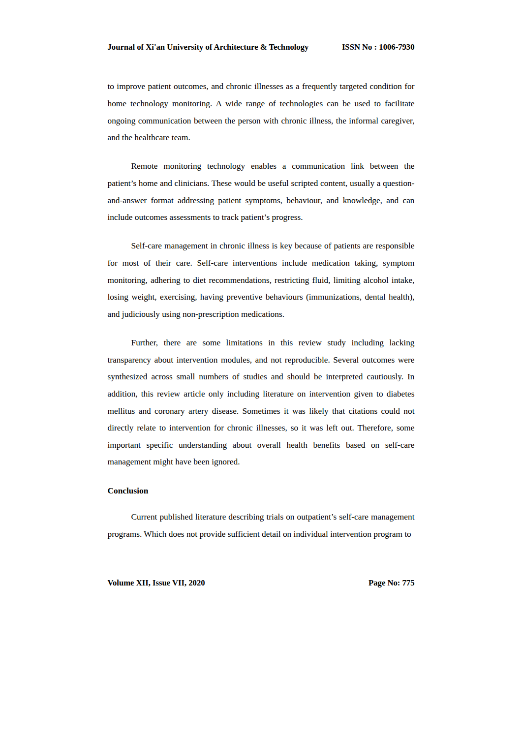Journal of Xi'an University of Architecture & Technology ISSN No : 1006-7930
to improve patient outcomes, and chronic illnesses as a frequently targeted condition for home technology monitoring. A wide range of technologies can be used to facilitate ongoing communication between the person with chronic illness, the informal caregiver, and the healthcare team.
Remote monitoring technology enables a communication link between the patient’s home and clinicians. These would be useful scripted content, usually a question-and-answer format addressing patient symptoms, behaviour, and knowledge, and can include outcomes assessments to track patient’s progress.
Self-care management in chronic illness is key because of patients are responsible for most of their care. Self-care interventions include medication taking, symptom monitoring, adhering to diet recommendations, restricting fluid, limiting alcohol intake, losing weight, exercising, having preventive behaviours (immunizations, dental health), and judiciously using non-prescription medications.
Further, there are some limitations in this review study including lacking transparency about intervention modules, and not reproducible. Several outcomes were synthesized across small numbers of studies and should be interpreted cautiously. In addition, this review article only including literature on intervention given to diabetes mellitus and coronary artery disease. Sometimes it was likely that citations could not directly relate to intervention for chronic illnesses, so it was left out. Therefore, some important specific understanding about overall health benefits based on self-care management might have been ignored.
Conclusion
Current published literature describing trials on outpatient’s self-care management programs. Which does not provide sufficient detail on individual intervention program to
Volume XII, Issue VII, 2020 Page No: 775